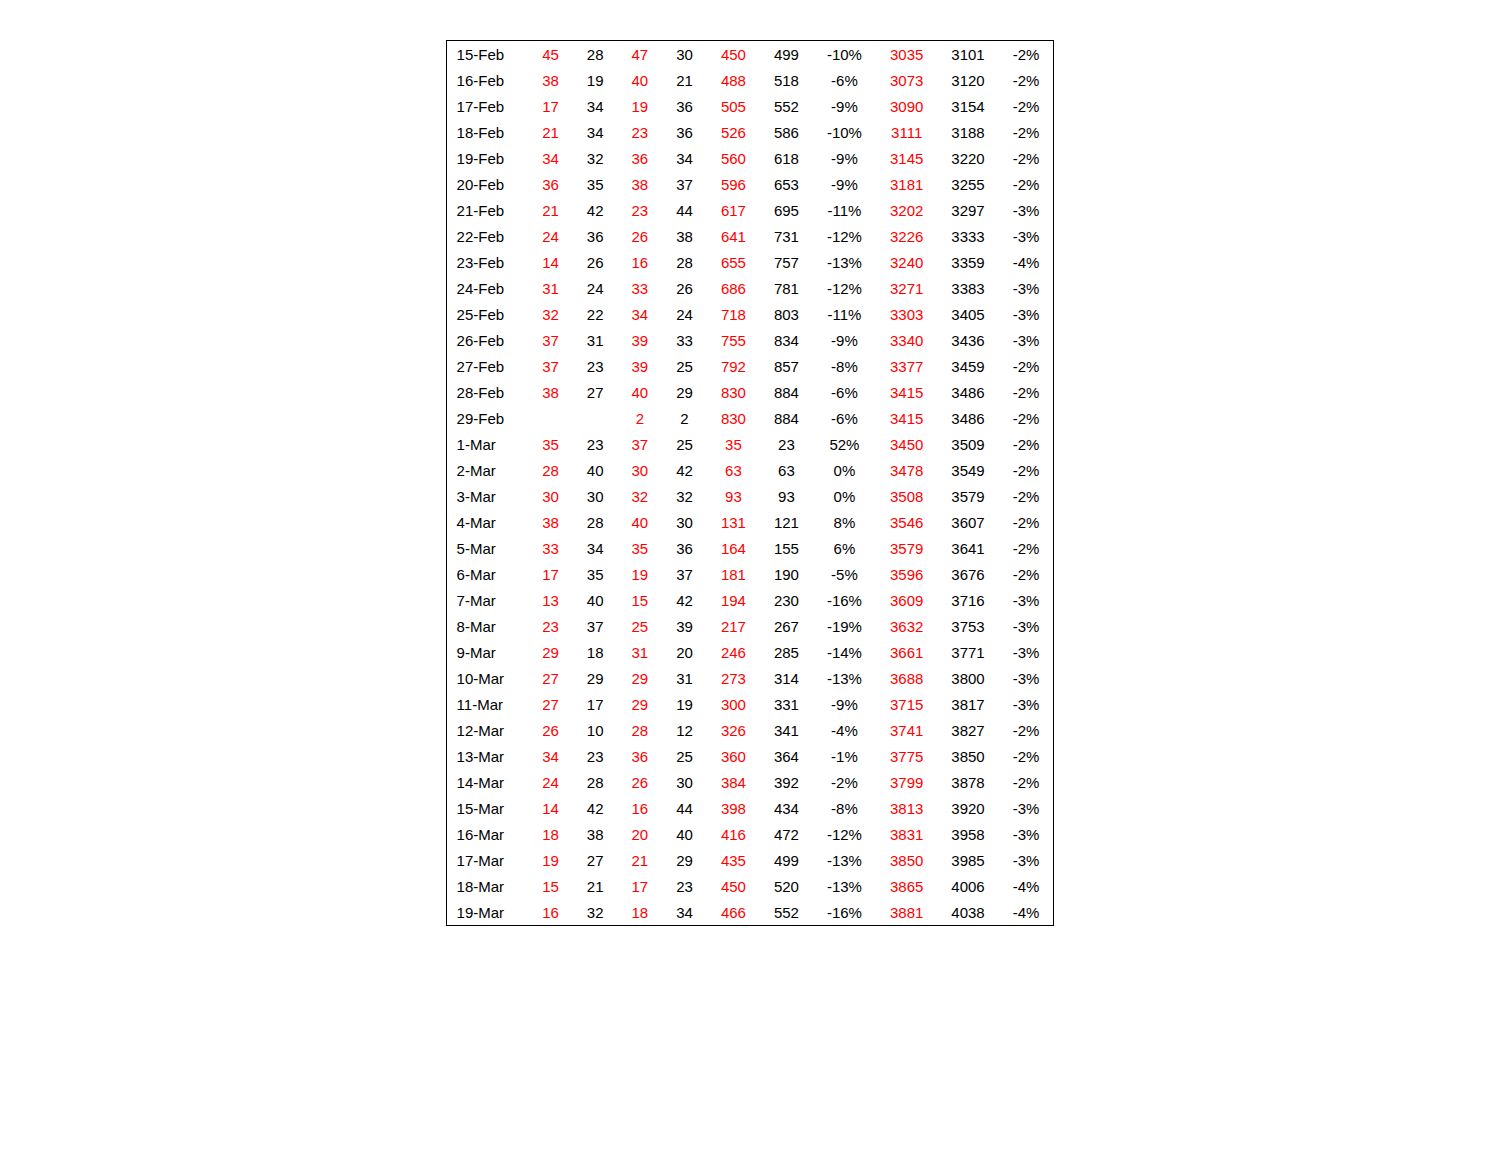| 15-Feb | 45 | 28 | 47 | 30 | 450 | 499 | -10% | 3035 | 3101 | -2% |
| 16-Feb | 38 | 19 | 40 | 21 | 488 | 518 | -6% | 3073 | 3120 | -2% |
| 17-Feb | 17 | 34 | 19 | 36 | 505 | 552 | -9% | 3090 | 3154 | -2% |
| 18-Feb | 21 | 34 | 23 | 36 | 526 | 586 | -10% | 3111 | 3188 | -2% |
| 19-Feb | 34 | 32 | 36 | 34 | 560 | 618 | -9% | 3145 | 3220 | -2% |
| 20-Feb | 36 | 35 | 38 | 37 | 596 | 653 | -9% | 3181 | 3255 | -2% |
| 21-Feb | 21 | 42 | 23 | 44 | 617 | 695 | -11% | 3202 | 3297 | -3% |
| 22-Feb | 24 | 36 | 26 | 38 | 641 | 731 | -12% | 3226 | 3333 | -3% |
| 23-Feb | 14 | 26 | 16 | 28 | 655 | 757 | -13% | 3240 | 3359 | -4% |
| 24-Feb | 31 | 24 | 33 | 26 | 686 | 781 | -12% | 3271 | 3383 | -3% |
| 25-Feb | 32 | 22 | 34 | 24 | 718 | 803 | -11% | 3303 | 3405 | -3% |
| 26-Feb | 37 | 31 | 39 | 33 | 755 | 834 | -9% | 3340 | 3436 | -3% |
| 27-Feb | 37 | 23 | 39 | 25 | 792 | 857 | -8% | 3377 | 3459 | -2% |
| 28-Feb | 38 | 27 | 40 | 29 | 830 | 884 | -6% | 3415 | 3486 | -2% |
| 29-Feb | | | 2 | 2 | 830 | 884 | -6% | 3415 | 3486 | -2% |
| 1-Mar | 35 | 23 | 37 | 25 | 35 | 23 | 52% | 3450 | 3509 | -2% |
| 2-Mar | 28 | 40 | 30 | 42 | 63 | 63 | 0% | 3478 | 3549 | -2% |
| 3-Mar | 30 | 30 | 32 | 32 | 93 | 93 | 0% | 3508 | 3579 | -2% |
| 4-Mar | 38 | 28 | 40 | 30 | 131 | 121 | 8% | 3546 | 3607 | -2% |
| 5-Mar | 33 | 34 | 35 | 36 | 164 | 155 | 6% | 3579 | 3641 | -2% |
| 6-Mar | 17 | 35 | 19 | 37 | 181 | 190 | -5% | 3596 | 3676 | -2% |
| 7-Mar | 13 | 40 | 15 | 42 | 194 | 230 | -16% | 3609 | 3716 | -3% |
| 8-Mar | 23 | 37 | 25 | 39 | 217 | 267 | -19% | 3632 | 3753 | -3% |
| 9-Mar | 29 | 18 | 31 | 20 | 246 | 285 | -14% | 3661 | 3771 | -3% |
| 10-Mar | 27 | 29 | 29 | 31 | 273 | 314 | -13% | 3688 | 3800 | -3% |
| 11-Mar | 27 | 17 | 29 | 19 | 300 | 331 | -9% | 3715 | 3817 | -3% |
| 12-Mar | 26 | 10 | 28 | 12 | 326 | 341 | -4% | 3741 | 3827 | -2% |
| 13-Mar | 34 | 23 | 36 | 25 | 360 | 364 | -1% | 3775 | 3850 | -2% |
| 14-Mar | 24 | 28 | 26 | 30 | 384 | 392 | -2% | 3799 | 3878 | -2% |
| 15-Mar | 14 | 42 | 16 | 44 | 398 | 434 | -8% | 3813 | 3920 | -3% |
| 16-Mar | 18 | 38 | 20 | 40 | 416 | 472 | -12% | 3831 | 3958 | -3% |
| 17-Mar | 19 | 27 | 21 | 29 | 435 | 499 | -13% | 3850 | 3985 | -3% |
| 18-Mar | 15 | 21 | 17 | 23 | 450 | 520 | -13% | 3865 | 4006 | -4% |
| 19-Mar | 16 | 32 | 18 | 34 | 466 | 552 | -16% | 3881 | 4038 | -4% |